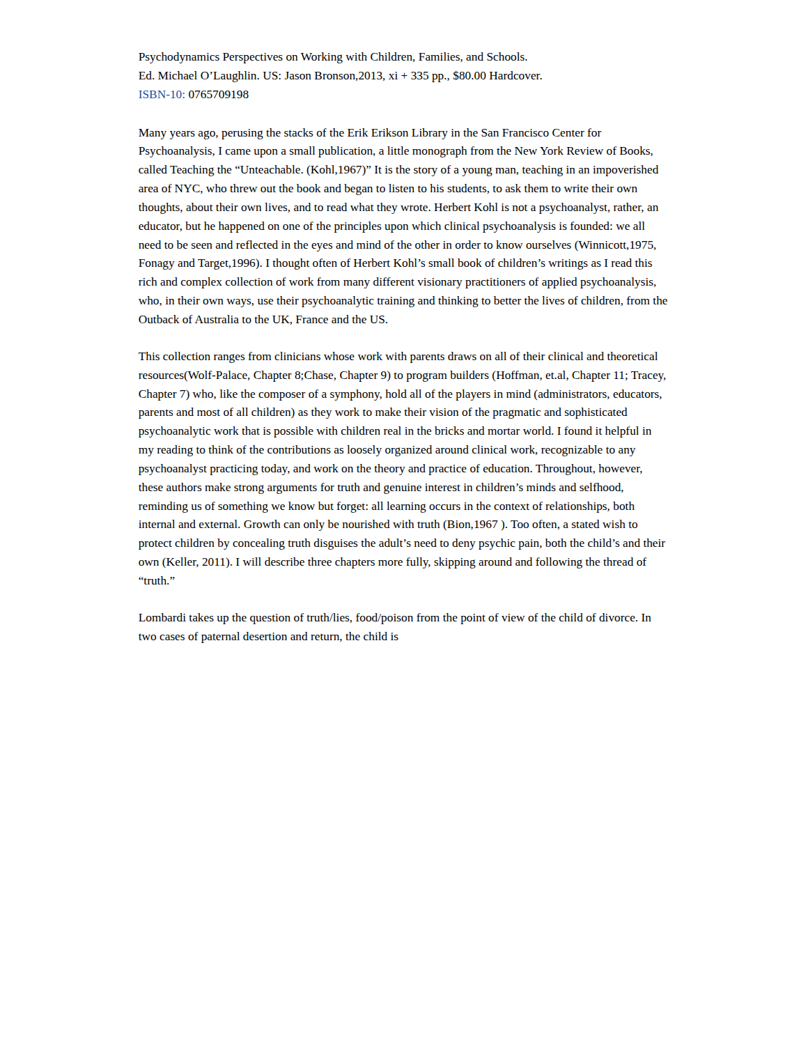Psychodynamics Perspectives on Working with Children, Families, and Schools.
Ed. Michael O’Laughlin. US: Jason Bronson,2013, xi + 335 pp., $80.00 Hardcover.
ISBN-10: 0765709198
Many years ago, perusing the stacks of the Erik Erikson Library in the San Francisco Center for Psychoanalysis, I came upon a small publication, a little monograph from the New York Review of Books, called Teaching the “Unteachable. (Kohl,1967)” It is the story of a young man, teaching in an impoverished area of NYC, who threw out the book and began to listen to his students, to ask them to write their own thoughts, about their own lives, and to read what they wrote. Herbert Kohl is not a psychoanalyst, rather, an educator, but he happened on one of the principles upon which clinical psychoanalysis is founded: we all need to be seen and reflected in the eyes and mind of the other in order to know ourselves (Winnicott,1975, Fonagy and Target,1996). I thought often of Herbert Kohl’s small book of children’s writings as I read this rich and complex collection of work from many different visionary practitioners of applied psychoanalysis, who, in their own ways, use their psychoanalytic training and thinking to better the lives of children, from the Outback of Australia to the UK, France and the US.
This collection ranges from clinicians whose work with parents draws on all of their clinical and theoretical resources(Wolf-Palace, Chapter 8;Chase, Chapter 9) to program builders (Hoffman, et.al, Chapter 11; Tracey, Chapter 7) who, like the composer of a symphony, hold all of the players in mind (administrators, educators, parents and most of all children) as they work to make their vision of the pragmatic and sophisticated psychoanalytic work that is possible with children real in the bricks and mortar world. I found it helpful in my reading to think of the contributions as loosely organized around clinical work, recognizable to any psychoanalyst practicing today, and work on the theory and practice of education. Throughout, however, these authors make strong arguments for truth and genuine interest in children’s minds and selfhood, reminding us of something we know but forget: all learning occurs in the context of relationships, both internal and external. Growth can only be nourished with truth (Bion,1967 ). Too often, a stated wish to protect children by concealing truth disguises the adult’s need to deny psychic pain, both the child’s and their own (Keller, 2011). I will describe three chapters more fully, skipping around and following the thread of “truth.”
Lombardi takes up the question of truth/lies, food/poison from the point of view of the child of divorce. In two cases of paternal desertion and return, the child is